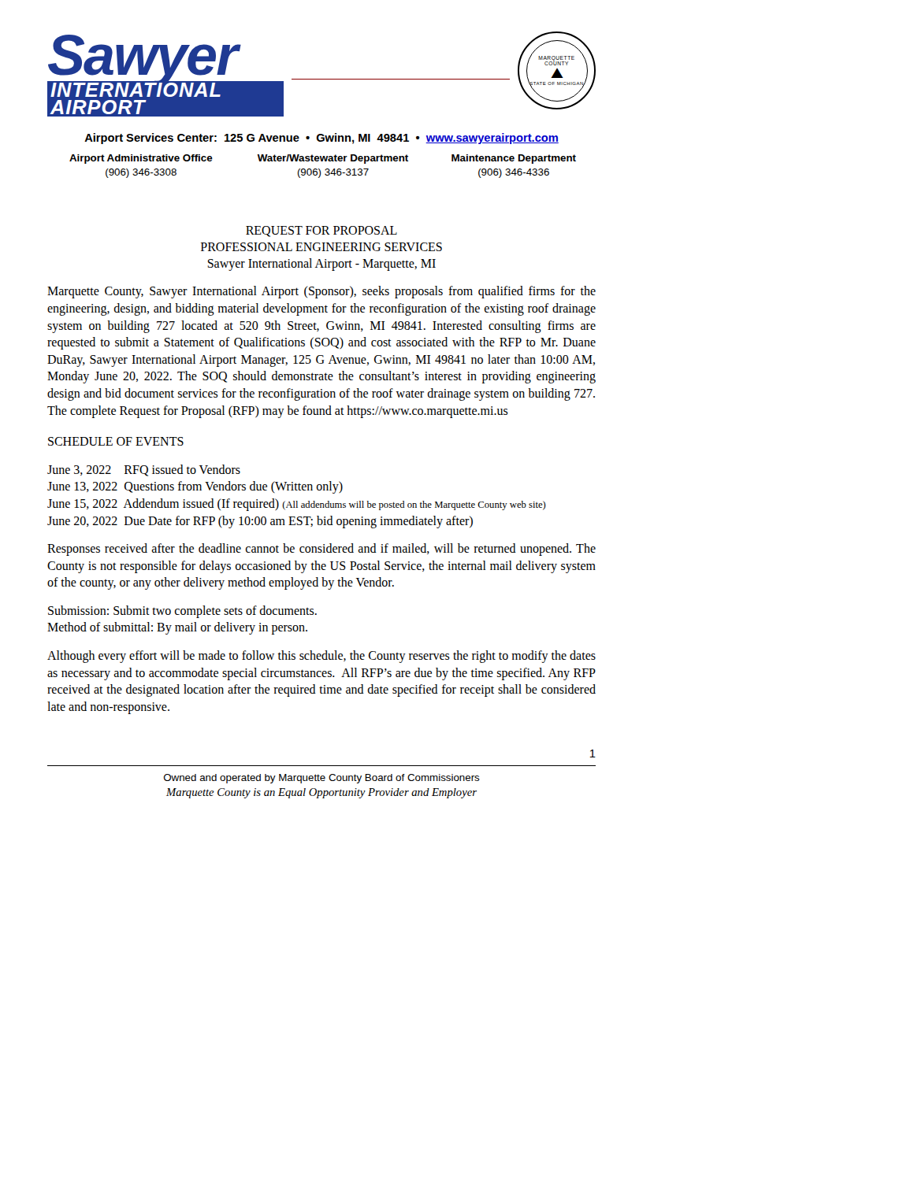Sawyer
INTERNATIONAL AIRPORT
MARQUETTE COUNTY
⛰
STATE OF MICHIGAN
Airport Services Center: 125 G Avenue • Gwinn, MI 49841 • www.sawyerairport.com
| Airport Administrative Office | Water/Wastewater Department | Maintenance Department |
| (906) 346-3308 | (906) 346-3137 | (906) 346-4336 |
REQUEST FOR PROPOSAL
PROFESSIONAL ENGINEERING SERVICES
Sawyer International Airport - Marquette, MI
Marquette County, Sawyer International Airport (Sponsor), seeks proposals from qualified firms for the engineering, design, and bidding material development for the reconfiguration of the existing roof drainage system on building 727 located at 520 9th Street, Gwinn, MI 49841. Interested consulting firms are requested to submit a Statement of Qualifications (SOQ) and cost associated with the RFP to Mr. Duane DuRay, Sawyer International Airport Manager, 125 G Avenue, Gwinn, MI 49841 no later than 10:00 AM, Monday June 20, 2022. The SOQ should demonstrate the consultant’s interest in providing engineering design and bid document services for the reconfiguration of the roof water drainage system on building 727. The complete Request for Proposal (RFP) may be found at https://www.co.marquette.mi.us
SCHEDULE OF EVENTS
June 3, 2022 RFQ issued to Vendors
June 13, 2022 Questions from Vendors due (Written only)
June 15, 2022 Addendum issued (If required) (All addendums will be posted on the Marquette County web site)
June 20, 2022 Due Date for RFP (by 10:00 am EST; bid opening immediately after)
Responses received after the deadline cannot be considered and if mailed, will be returned unopened. The County is not responsible for delays occasioned by the US Postal Service, the internal mail delivery system of the county, or any other delivery method employed by the Vendor.
Submission: Submit two complete sets of documents.
Method of submittal: By mail or delivery in person.
Although every effort will be made to follow this schedule, the County reserves the right to modify the dates as necessary and to accommodate special circumstances. All RFP’s are due by the time specified. Any RFP received at the designated location after the required time and date specified for receipt shall be considered late and non-responsive.
1
Owned and operated by Marquette County Board of Commissioners
Marquette County is an Equal Opportunity Provider and Employer